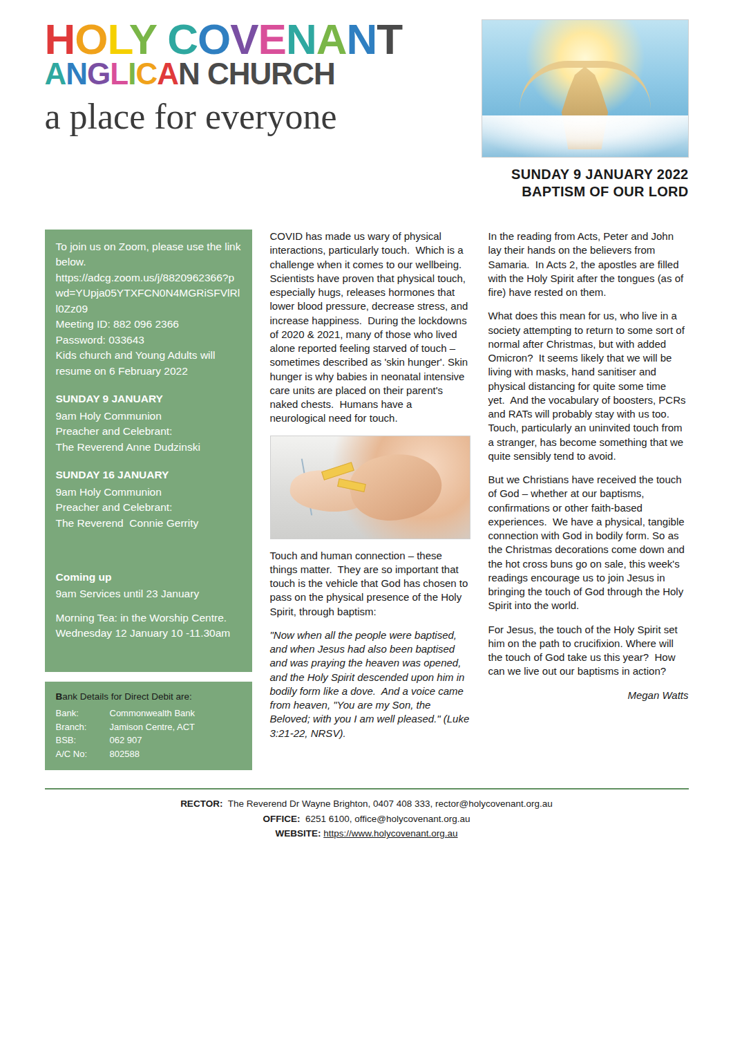HOLY COVENANT
ANGLICAN CHURCH
a place for everyone
SUNDAY 9 JANUARY 2022
BAPTISM OF OUR LORD
To join us on Zoom, please use the link below.
https://adcg.zoom.us/j/8820962366?pwd=YUpja05YTXFCN0N4MGRiSFVlRll0Zz09
Meeting ID: 882 096 2366
Password: 033643
Kids church and Young Adults will resume on 6 February 2022
SUNDAY 9 JANUARY
9am Holy Communion
Preacher and Celebrant:
The Reverend Anne Dudzinski
SUNDAY 16 JANUARY
9am Holy Communion
Preacher and Celebrant:
The Reverend Connie Gerrity
Coming up
9am Services until 23 January
Morning Tea: in the Worship Centre. Wednesday 12 January 10 -11.30am
Bank Details for Direct Debit are:
| Bank: | Commonwealth Bank |
| Branch: | Jamison Centre, ACT |
| BSB: | 062 907 |
| A/C No: | 802588 |
COVID has made us wary of physical interactions, particularly touch. Which is a challenge when it comes to our wellbeing. Scientists have proven that physical touch, especially hugs, releases hormones that lower blood pressure, decrease stress, and increase happiness. During the lockdowns of 2020 & 2021, many of those who lived alone reported feeling starved of touch – sometimes described as 'skin hunger'. Skin hunger is why babies in neonatal intensive care units are placed on their parent's naked chests. Humans have a neurological need for touch.
Touch and human connection – these things matter. They are so important that touch is the vehicle that God has chosen to pass on the physical presence of the Holy Spirit, through baptism:
"Now when all the people were baptised, and when Jesus had also been baptised and was praying the heaven was opened, and the Holy Spirit descended upon him in bodily form like a dove. And a voice came from heaven, "You are my Son, the Beloved; with you I am well pleased." (Luke 3:21-22, NRSV).
In the reading from Acts, Peter and John lay their hands on the believers from Samaria. In Acts 2, the apostles are filled with the Holy Spirit after the tongues (as of fire) have rested on them.
What does this mean for us, who live in a society attempting to return to some sort of normal after Christmas, but with added Omicron? It seems likely that we will be living with masks, hand sanitiser and physical distancing for quite some time yet. And the vocabulary of boosters, PCRs and RATs will probably stay with us too. Touch, particularly an uninvited touch from a stranger, has become something that we quite sensibly tend to avoid.
But we Christians have received the touch of God – whether at our baptisms, confirmations or other faith-based experiences. We have a physical, tangible connection with God in bodily form. So as the Christmas decorations come down and the hot cross buns go on sale, this week's readings encourage us to join Jesus in bringing the touch of God through the Holy Spirit into the world.
For Jesus, the touch of the Holy Spirit set him on the path to crucifixion. Where will the touch of God take us this year? How can we live out our baptisms in action?
Megan Watts
RECTOR: The Reverend Dr Wayne Brighton, 0407 408 333, rector@holycovenant.org.au
OFFICE: 6251 6100, office@holycovenant.org.au
WEBSITE: https://www.holycovenant.org.au